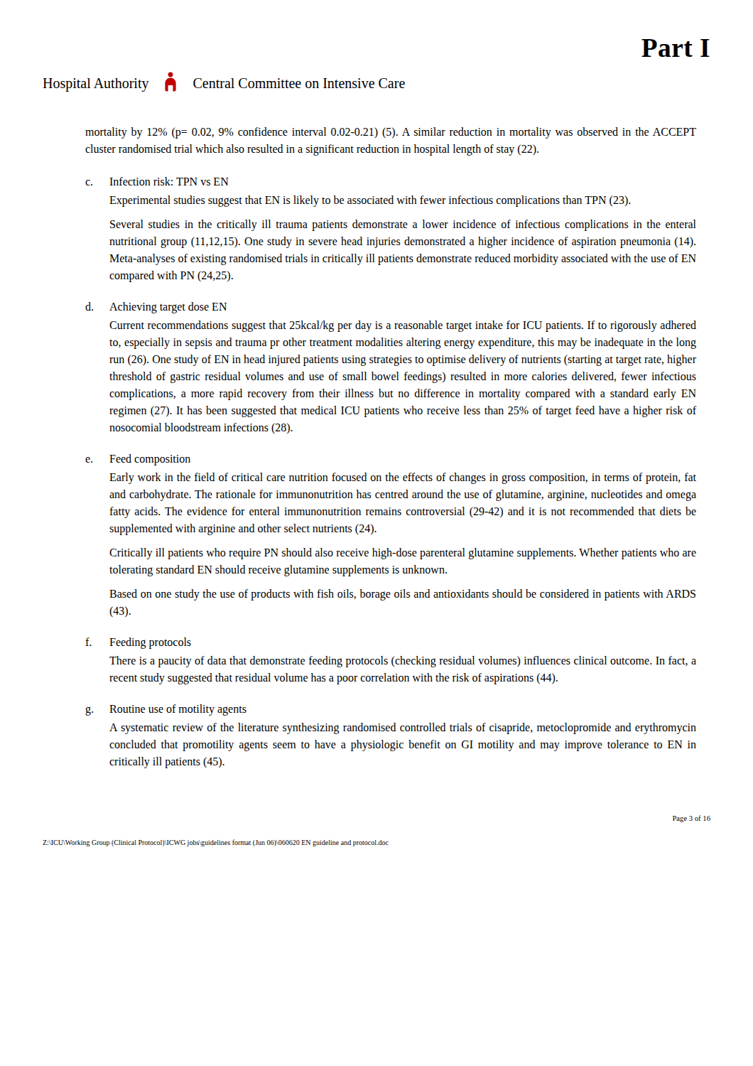Part I
Hospital Authority Central Committee on Intensive Care
mortality by 12% (p= 0.02, 9% confidence interval 0.02-0.21) (5). A similar reduction in mortality was observed in the ACCEPT cluster randomised trial which also resulted in a significant reduction in hospital length of stay (22).
c.
Infection risk: TPN vs EN
Experimental studies suggest that EN is likely to be associated with fewer infectious complications than TPN (23).
Several studies in the critically ill trauma patients demonstrate a lower incidence of infectious complications in the enteral nutritional group (11,12,15). One study in severe head injuries demonstrated a higher incidence of aspiration pneumonia (14). Meta-analyses of existing randomised trials in critically ill patients demonstrate reduced morbidity associated with the use of EN compared with PN (24,25).
d.
Achieving target dose EN
Current recommendations suggest that 25kcal/kg per day is a reasonable target intake for ICU patients. If to rigorously adhered to, especially in sepsis and trauma pr other treatment modalities altering energy expenditure, this may be inadequate in the long run (26). One study of EN in head injured patients using strategies to optimise delivery of nutrients (starting at target rate, higher threshold of gastric residual volumes and use of small bowel feedings) resulted in more calories delivered, fewer infectious complications, a more rapid recovery from their illness but no difference in mortality compared with a standard early EN regimen (27). It has been suggested that medical ICU patients who receive less than 25% of target feed have a higher risk of nosocomial bloodstream infections (28).
e.
Feed composition
Early work in the field of critical care nutrition focused on the effects of changes in gross composition, in terms of protein, fat and carbohydrate. The rationale for immunonutrition has centred around the use of glutamine, arginine, nucleotides and omega fatty acids. The evidence for enteral immunonutrition remains controversial (29-42) and it is not recommended that diets be supplemented with arginine and other select nutrients (24).
Critically ill patients who require PN should also receive high-dose parenteral glutamine supplements. Whether patients who are tolerating standard EN should receive glutamine supplements is unknown.
Based on one study the use of products with fish oils, borage oils and antioxidants should be considered in patients with ARDS (43).
f.
Feeding protocols
There is a paucity of data that demonstrate feeding protocols (checking residual volumes) influences clinical outcome. In fact, a recent study suggested that residual volume has a poor correlation with the risk of aspirations (44).
g.
Routine use of motility agents
A systematic review of the literature synthesizing randomised controlled trials of cisapride, metoclopromide and erythromycin concluded that promotility agents seem to have a physiologic benefit on GI motility and may improve tolerance to EN in critically ill patients (45).
Page 3 of 16
Z:\ICU\Working Group (Clinical Protocol)\ICWG jobs\guidelines format (Jun 06)\060620 EN guideline and protocol.doc